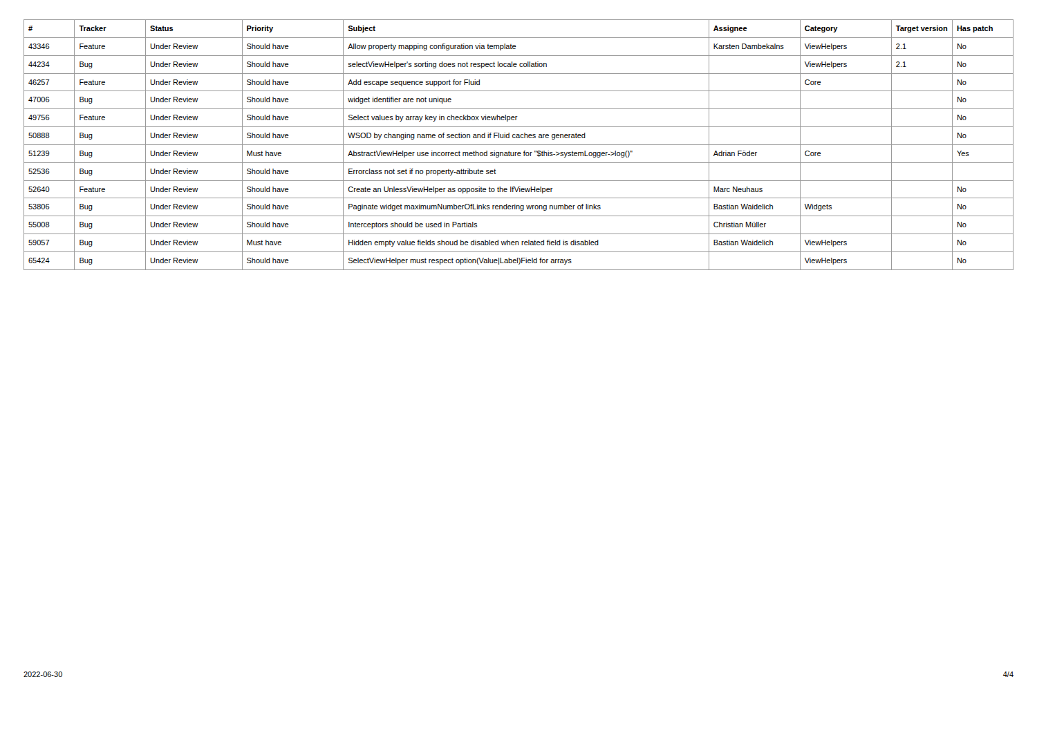| # | Tracker | Status | Priority | Subject | Assignee | Category | Target version | Has patch |
| --- | --- | --- | --- | --- | --- | --- | --- | --- |
| 43346 | Feature | Under Review | Should have | Allow property mapping configuration via template | Karsten Dambekalns | ViewHelpers | 2.1 | No |
| 44234 | Bug | Under Review | Should have | selectViewHelper's sorting does not respect locale collation | | ViewHelpers | 2.1 | No |
| 46257 | Feature | Under Review | Should have | Add escape sequence support for Fluid | | Core | | No |
| 47006 | Bug | Under Review | Should have | widget identifier are not unique | | | | No |
| 49756 | Feature | Under Review | Should have | Select values by array key in checkbox viewhelper | | | | No |
| 50888 | Bug | Under Review | Should have | WSOD by changing name of section and if Fluid caches are generated | | | | No |
| 51239 | Bug | Under Review | Must have | AbstractViewHelper use incorrect method signature for "$this->systemLogger->log()" | Adrian Föder | Core | | Yes |
| 52536 | Bug | Under Review | Should have | Errorclass not set if no property-attribute set | | | | |
| 52640 | Feature | Under Review | Should have | Create an UnlessViewHelper as opposite to the IfViewHelper | Marc Neuhaus | | | No |
| 53806 | Bug | Under Review | Should have | Paginate widget maximumNumberOfLinks rendering wrong number of links | Bastian Waidelich | Widgets | | No |
| 55008 | Bug | Under Review | Should have | Interceptors should be used in Partials | Christian Müller | | | No |
| 59057 | Bug | Under Review | Must have | Hidden empty value fields shoud be disabled when related field is disabled | Bastian Waidelich | ViewHelpers | | No |
| 65424 | Bug | Under Review | Should have | SelectViewHelper must respect option(Value/Label)Field for arrays | | ViewHelpers | | No |
2022-06-30 4/4